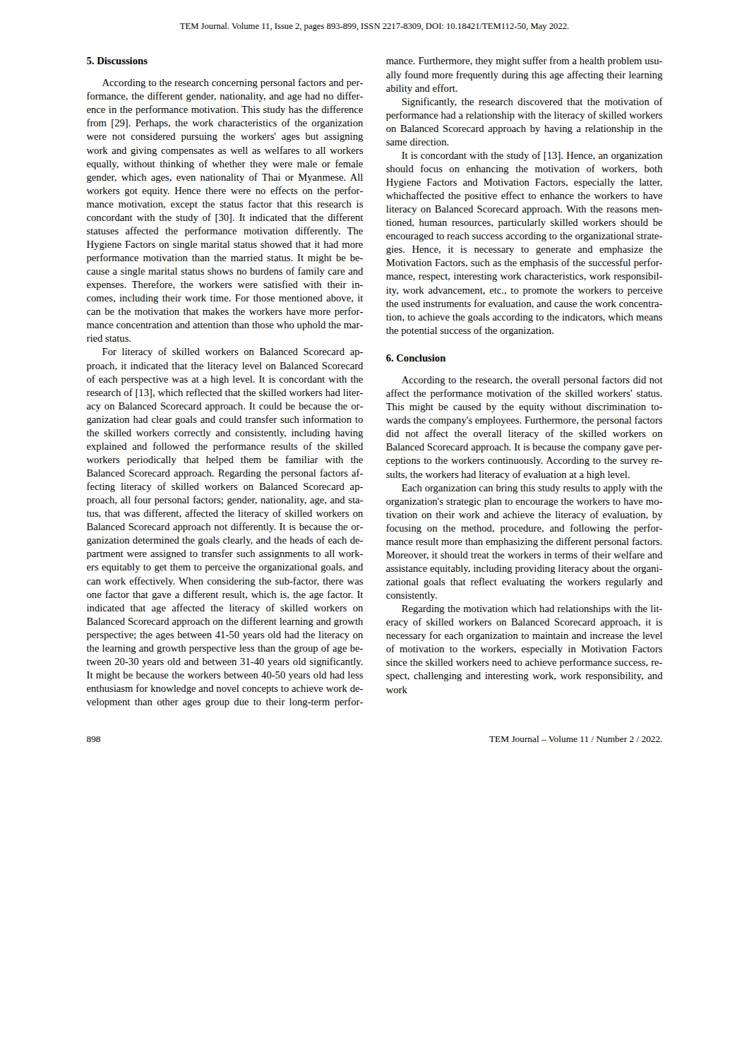TEM Journal. Volume 11, Issue 2, pages 893-899, ISSN 2217-8309, DOI: 10.18421/TEM112-50, May 2022.
5. Discussions
According to the research concerning personal factors and performance, the different gender, nationality, and age had no difference in the performance motivation. This study has the difference from [29]. Perhaps, the work characteristics of the organization were not considered pursuing the workers' ages but assigning work and giving compensates as well as welfares to all workers equally, without thinking of whether they were male or female gender, which ages, even nationality of Thai or Myanmese. All workers got equity. Hence there were no effects on the performance motivation, except the status factor that this research is concordant with the study of [30]. It indicated that the different statuses affected the performance motivation differently. The Hygiene Factors on single marital status showed that it had more performance motivation than the married status. It might be because a single marital status shows no burdens of family care and expenses. Therefore, the workers were satisfied with their incomes, including their work time. For those mentioned above, it can be the motivation that makes the workers have more performance concentration and attention than those who uphold the married status.
For literacy of skilled workers on Balanced Scorecard approach, it indicated that the literacy level on Balanced Scorecard of each perspective was at a high level. It is concordant with the research of [13], which reflected that the skilled workers had literacy on Balanced Scorecard approach. It could be because the organization had clear goals and could transfer such information to the skilled workers correctly and consistently, including having explained and followed the performance results of the skilled workers periodically that helped them be familiar with the Balanced Scorecard approach. Regarding the personal factors affecting literacy of skilled workers on Balanced Scorecard approach, all four personal factors; gender, nationality, age, and status, that was different, affected the literacy of skilled workers on Balanced Scorecard approach not differently. It is because the organization determined the goals clearly, and the heads of each department were assigned to transfer such assignments to all workers equitably to get them to perceive the organizational goals, and can work effectively. When considering the sub-factor, there was one factor that gave a different result, which is, the age factor. It indicated that age affected the literacy of skilled workers on Balanced Scorecard approach on the different learning and growth perspective; the ages between 41-50 years old had the literacy on the learning and growth perspective less than the group of age between 20-30 years old and between 31-40 years old significantly. It might be because the workers between 40-50 years old had less enthusiasm for knowledge and novel concepts to achieve work development than other ages group due to their long-term performance. Furthermore, they might suffer from a health problem usually found more frequently during this age affecting their learning ability and effort.
Significantly, the research discovered that the motivation of performance had a relationship with the literacy of skilled workers on Balanced Scorecard approach by having a relationship in the same direction.
It is concordant with the study of [13]. Hence, an organization should focus on enhancing the motivation of workers, both Hygiene Factors and Motivation Factors, especially the latter, whichaffected the positive effect to enhance the workers to have literacy on Balanced Scorecard approach. With the reasons mentioned, human resources, particularly skilled workers should be encouraged to reach success according to the organizational strategies. Hence, it is necessary to generate and emphasize the Motivation Factors, such as the emphasis of the successful performance, respect, interesting work characteristics, work responsibility, work advancement, etc., to promote the workers to perceive the used instruments for evaluation, and cause the work concentration, to achieve the goals according to the indicators, which means the potential success of the organization.
6. Conclusion
According to the research, the overall personal factors did not affect the performance motivation of the skilled workers' status. This might be caused by the equity without discrimination towards the company's employees. Furthermore, the personal factors did not affect the overall literacy of the skilled workers on Balanced Scorecard approach. It is because the company gave perceptions to the workers continuously. According to the survey results, the workers had literacy of evaluation at a high level.
Each organization can bring this study results to apply with the organization's strategic plan to encourage the workers to have motivation on their work and achieve the literacy of evaluation, by focusing on the method, procedure, and following the performance result more than emphasizing the different personal factors. Moreover, it should treat the workers in terms of their welfare and assistance equitably, including providing literacy about the organizational goals that reflect evaluating the workers regularly and consistently.
Regarding the motivation which had relationships with the literacy of skilled workers on Balanced Scorecard approach, it is necessary for each organization to maintain and increase the level of motivation to the workers, especially in Motivation Factors since the skilled workers need to achieve performance success, respect, challenging and interesting work, work responsibility, and work
898 TEM Journal – Volume 11 / Number 2 / 2022.